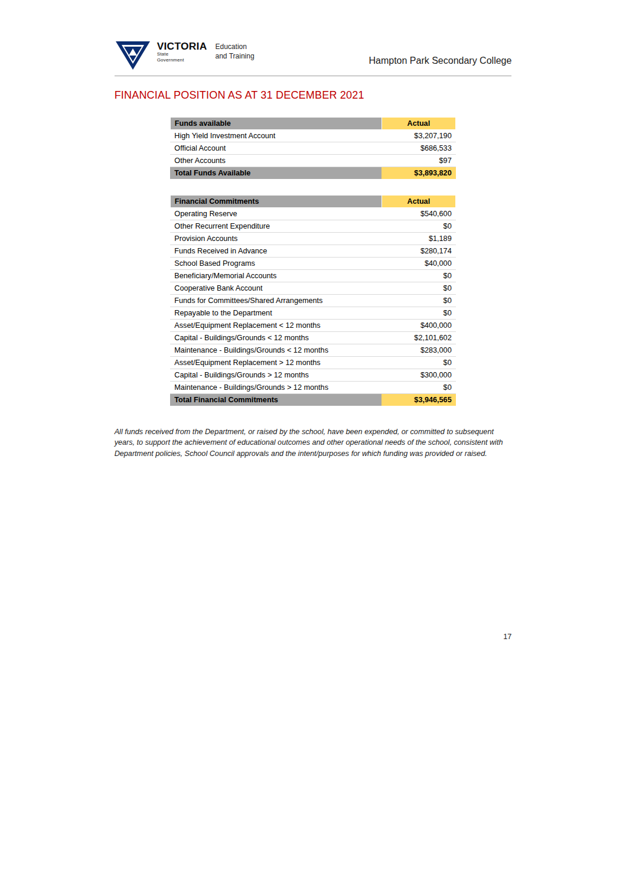VICTORIA
State
Government
Education
and Training
Hampton Park Secondary College
FINANCIAL POSITION AS AT 31 DECEMBER 2021
| Funds available | Actual |
| --- | --- |
| High Yield Investment Account | $3,207,190 |
| Official Account | $686,533 |
| Other Accounts | $97 |
| Total Funds Available | $3,893,820 |
| Financial Commitments | Actual |
| --- | --- |
| Operating Reserve | $540,600 |
| Other Recurrent Expenditure | $0 |
| Provision Accounts | $1,189 |
| Funds Received in Advance | $280,174 |
| School Based Programs | $40,000 |
| Beneficiary/Memorial Accounts | $0 |
| Cooperative Bank Account | $0 |
| Funds for Committees/Shared Arrangements | $0 |
| Repayable to the Department | $0 |
| Asset/Equipment Replacement < 12 months | $400,000 |
| Capital - Buildings/Grounds < 12 months | $2,101,602 |
| Maintenance - Buildings/Grounds < 12 months | $283,000 |
| Asset/Equipment Replacement > 12 months | $0 |
| Capital - Buildings/Grounds > 12 months | $300,000 |
| Maintenance - Buildings/Grounds > 12 months | $0 |
| Total Financial Commitments | $3,946,565 |
All funds received from the Department, or raised by the school, have been expended, or committed to subsequent years, to support the achievement of educational outcomes and other operational needs of the school, consistent with Department policies, School Council approvals and the intent/purposes for which funding was provided or raised.
17